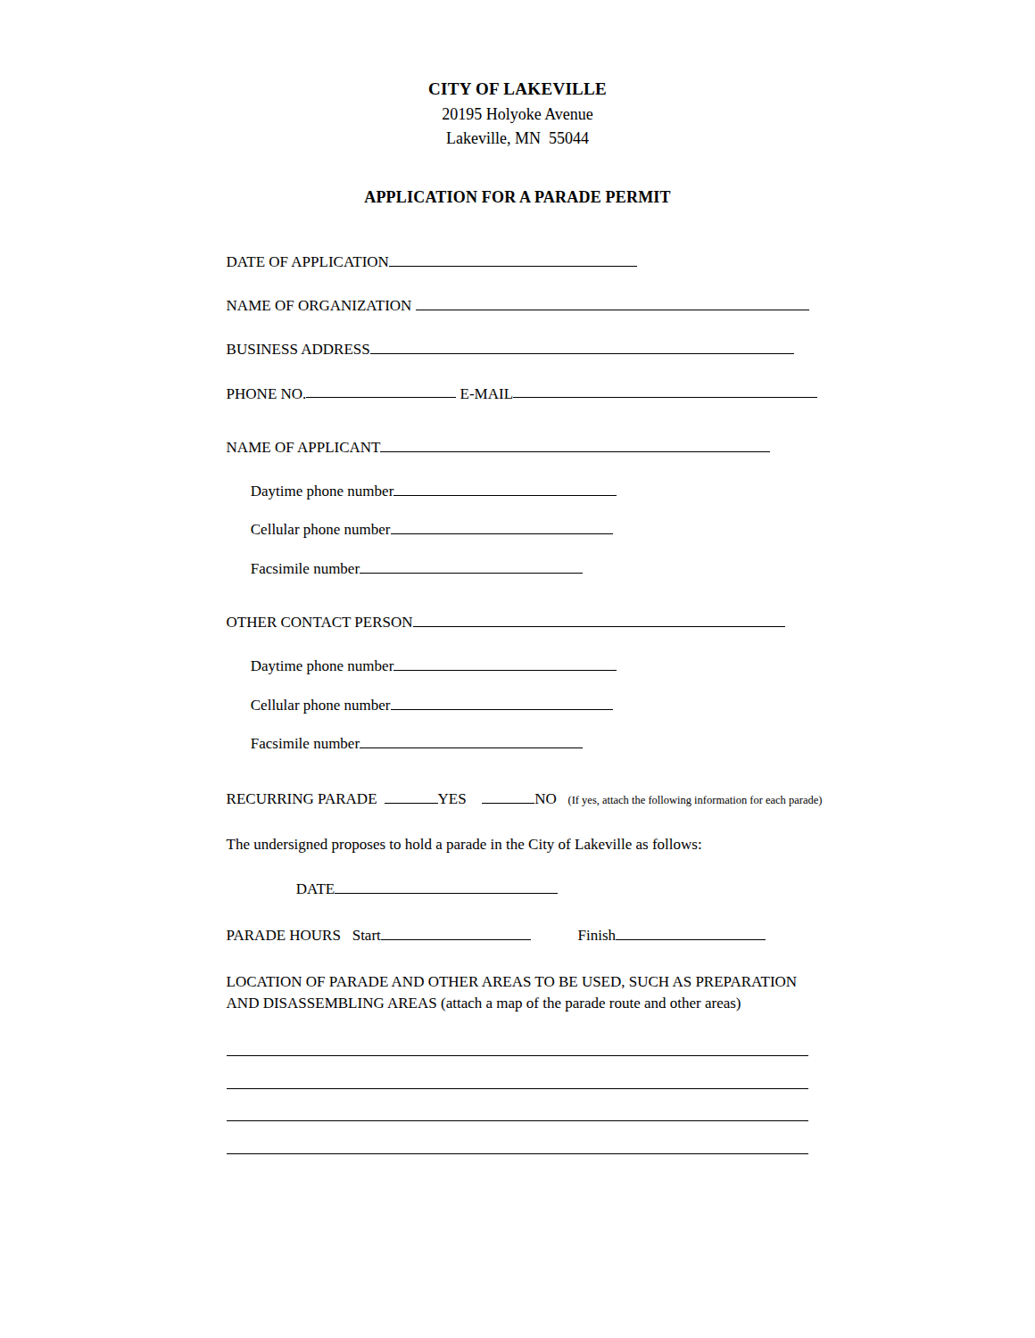CITY OF LAKEVILLE
20195 Holyoke Avenue
Lakeville, MN 55044
APPLICATION FOR A PARADE PERMIT
Date of Application
Name of Organization
Business Address
Phone No. E-mail
Name of Applicant
Daytime phone number
Cellular phone number
Facsimile number
Other Contact Person
Daytime phone number
Cellular phone number
Facsimile number
Recurring Parade Yes No (If yes, attach the following information for each parade)
The undersigned proposes to hold a parade in the City of Lakeville as follows:
Date
Parade Hours Start Finish
Location of Parade and Other Areas to be Used, Such as Preparation and Disassembling Areas (attach a map of the parade route and other areas)